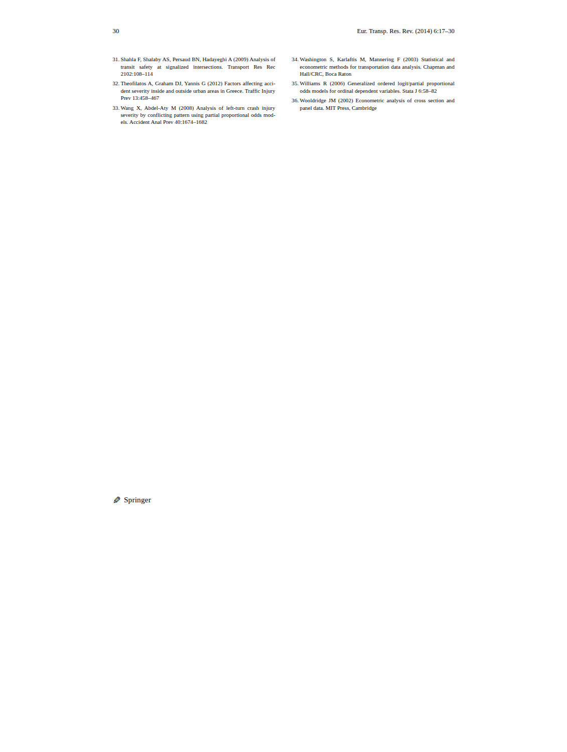30 Eur. Transp. Res. Rev. (2014) 6:17–30
31. Shahla F, Shalaby AS, Persaud BN, Hadayeghi A (2009) Analysis of transit safety at signalized intersections. Transport Res Rec 2102:108–114
32. Theofilatos A, Graham DJ, Yannis G (2012) Factors affecting accident severity inside and outside urban areas in Greece. Traffic Injury Prev 13:458–467
33. Wang X, Abdel-Aty M (2008) Analysis of left-turn crash injury severity by conflicting pattern using partial proportional odds models. Accident Anal Prev 40:1674–1682
34. Washington S, Karlaftis M, Mannering F (2003) Statistical and econometric methods for transportation data analysis. Chapman and Hall/CRC, Boca Raton
35. Williams R (2006) Generalized ordered logit/partial proportional odds models for ordinal dependent variables. Stata J 6:58–82
36. Wooldridge JM (2002) Econometric analysis of cross section and panel data. MIT Press, Cambridge
✎ Springer